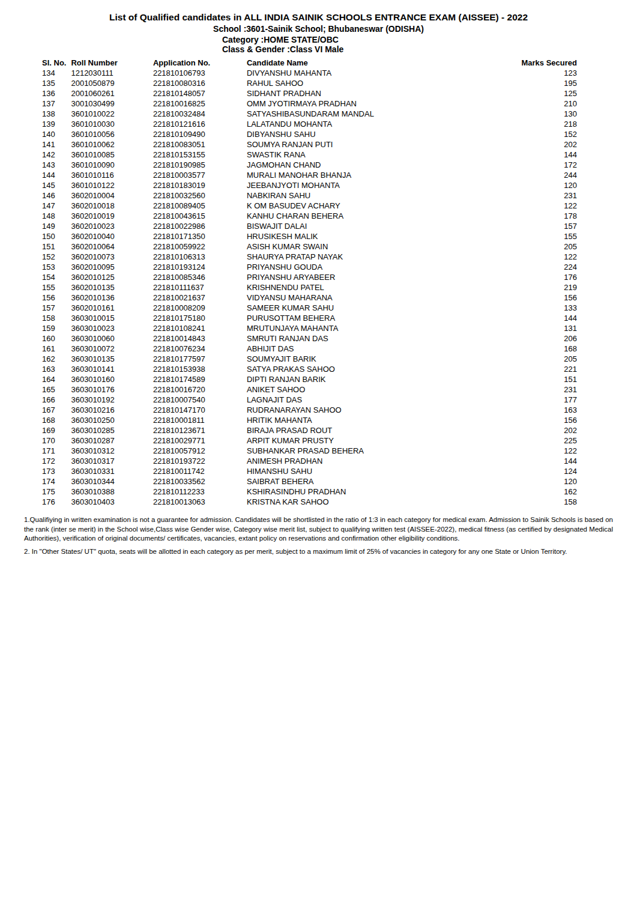List of Qualified candidates in ALL INDIA SAINIK SCHOOLS ENTRANCE EXAM (AISSEE) - 2022
School :3601-Sainik School; Bhubaneswar (ODISHA)
Category :HOME STATE/OBC
Class & Gender :Class VI Male
| Sl. No. | Roll Number | Application No. | Candidate Name | Marks Secured |
| --- | --- | --- | --- | --- |
| 134 | 1212030111 | 221810106793 | DIVYANSHU MAHANTA | 123 |
| 135 | 2001050879 | 221810080316 | RAHUL SAHOO | 195 |
| 136 | 2001060261 | 221810148057 | SIDHANT PRADHAN | 125 |
| 137 | 3001030499 | 221810016825 | OMM JYOTIRMAYA PRADHAN | 210 |
| 138 | 3601010022 | 221810032484 | SATYASHIBASUNDARAM MANDAL | 130 |
| 139 | 3601010030 | 221810121616 | LALATANDU MOHANTA | 218 |
| 140 | 3601010056 | 221810109490 | DIBYANSHU SAHU | 152 |
| 141 | 3601010062 | 221810083051 | SOUMYA RANJAN PUTI | 202 |
| 142 | 3601010085 | 221810153155 | SWASTIK RANA | 144 |
| 143 | 3601010090 | 221810190985 | JAGMOHAN CHAND | 172 |
| 144 | 3601010116 | 221810003577 | MURALI MANOHAR BHANJA | 244 |
| 145 | 3601010122 | 221810183019 | JEEBANJYOTI MOHANTA | 120 |
| 146 | 3602010004 | 221810032560 | NABKIRAN SAHU | 231 |
| 147 | 3602010018 | 221810089405 | K OM BASUDEV ACHARY | 122 |
| 148 | 3602010019 | 221810043615 | KANHU CHARAN BEHERA | 178 |
| 149 | 3602010023 | 221810022986 | BISWAJIT DALAI | 157 |
| 150 | 3602010040 | 221810171350 | HRUSIKESH MALIK | 155 |
| 151 | 3602010064 | 221810059922 | ASISH KUMAR SWAIN | 205 |
| 152 | 3602010073 | 221810106313 | SHAURYA PRATAP NAYAK | 122 |
| 153 | 3602010095 | 221810193124 | PRIYANSHU GOUDA | 224 |
| 154 | 3602010125 | 221810085346 | PRIYANSHU ARYABEER | 176 |
| 155 | 3602010135 | 221810111637 | KRISHNENDU PATEL | 219 |
| 156 | 3602010136 | 221810021637 | VIDYANSU MAHARANA | 156 |
| 157 | 3602010161 | 221810008209 | SAMEER KUMAR SAHU | 133 |
| 158 | 3603010015 | 221810175180 | PURUSOTTAM BEHERA | 144 |
| 159 | 3603010023 | 221810108241 | MRUTUNJAYA MAHANTA | 131 |
| 160 | 3603010060 | 221810014843 | SMRUTI RANJAN DAS | 206 |
| 161 | 3603010072 | 221810076234 | ABHIJIT DAS | 168 |
| 162 | 3603010135 | 221810177597 | SOUMYAJIT BARIK | 205 |
| 163 | 3603010141 | 221810153938 | SATYA PRAKAS SAHOO | 221 |
| 164 | 3603010160 | 221810174589 | DIPTI RANJAN BARIK | 151 |
| 165 | 3603010176 | 221810016720 | ANIKET SAHOO | 231 |
| 166 | 3603010192 | 221810007540 | LAGNAJIT DAS | 177 |
| 167 | 3603010216 | 221810147170 | RUDRANARAYAN SAHOO | 163 |
| 168 | 3603010250 | 221810001811 | HRITIK MAHANTA | 156 |
| 169 | 3603010285 | 221810123671 | BIRAJA PRASAD ROUT | 202 |
| 170 | 3603010287 | 221810029771 | ARPIT KUMAR PRUSTY | 225 |
| 171 | 3603010312 | 221810057912 | SUBHANKAR PRASAD BEHERA | 122 |
| 172 | 3603010317 | 221810193722 | ANIMESH PRADHAN | 144 |
| 173 | 3603010331 | 221810011742 | HIMANSHU SAHU | 124 |
| 174 | 3603010344 | 221810033562 | SAIBRAT BEHERA | 120 |
| 175 | 3603010388 | 221810112233 | KSHIRASINDHU PRADHAN | 162 |
| 176 | 3603010403 | 221810013063 | KRISTNA KAR SAHOO | 158 |
1.Qualifiying in written examination is not a guarantee for admission. Candidates will be shortlisted in the ratio of 1:3 in each category for medical exam. Admission to Sainik Schools is based on the rank (inter se merit) in the School wise,Class wise Gender wise, Category wise merit list, subject to qualifying written test (AISSEE-2022), medical fitness (as certified by designated Medical Authorities), verification of original documents/ certificates, vacancies, extant policy on reservations and confirmation other eligibility conditions.
2. In "Other States/ UT" quota, seats will be allotted in each category as per merit, subject to a maximum limit of 25% of vacancies in category for any one State or Union Territory.